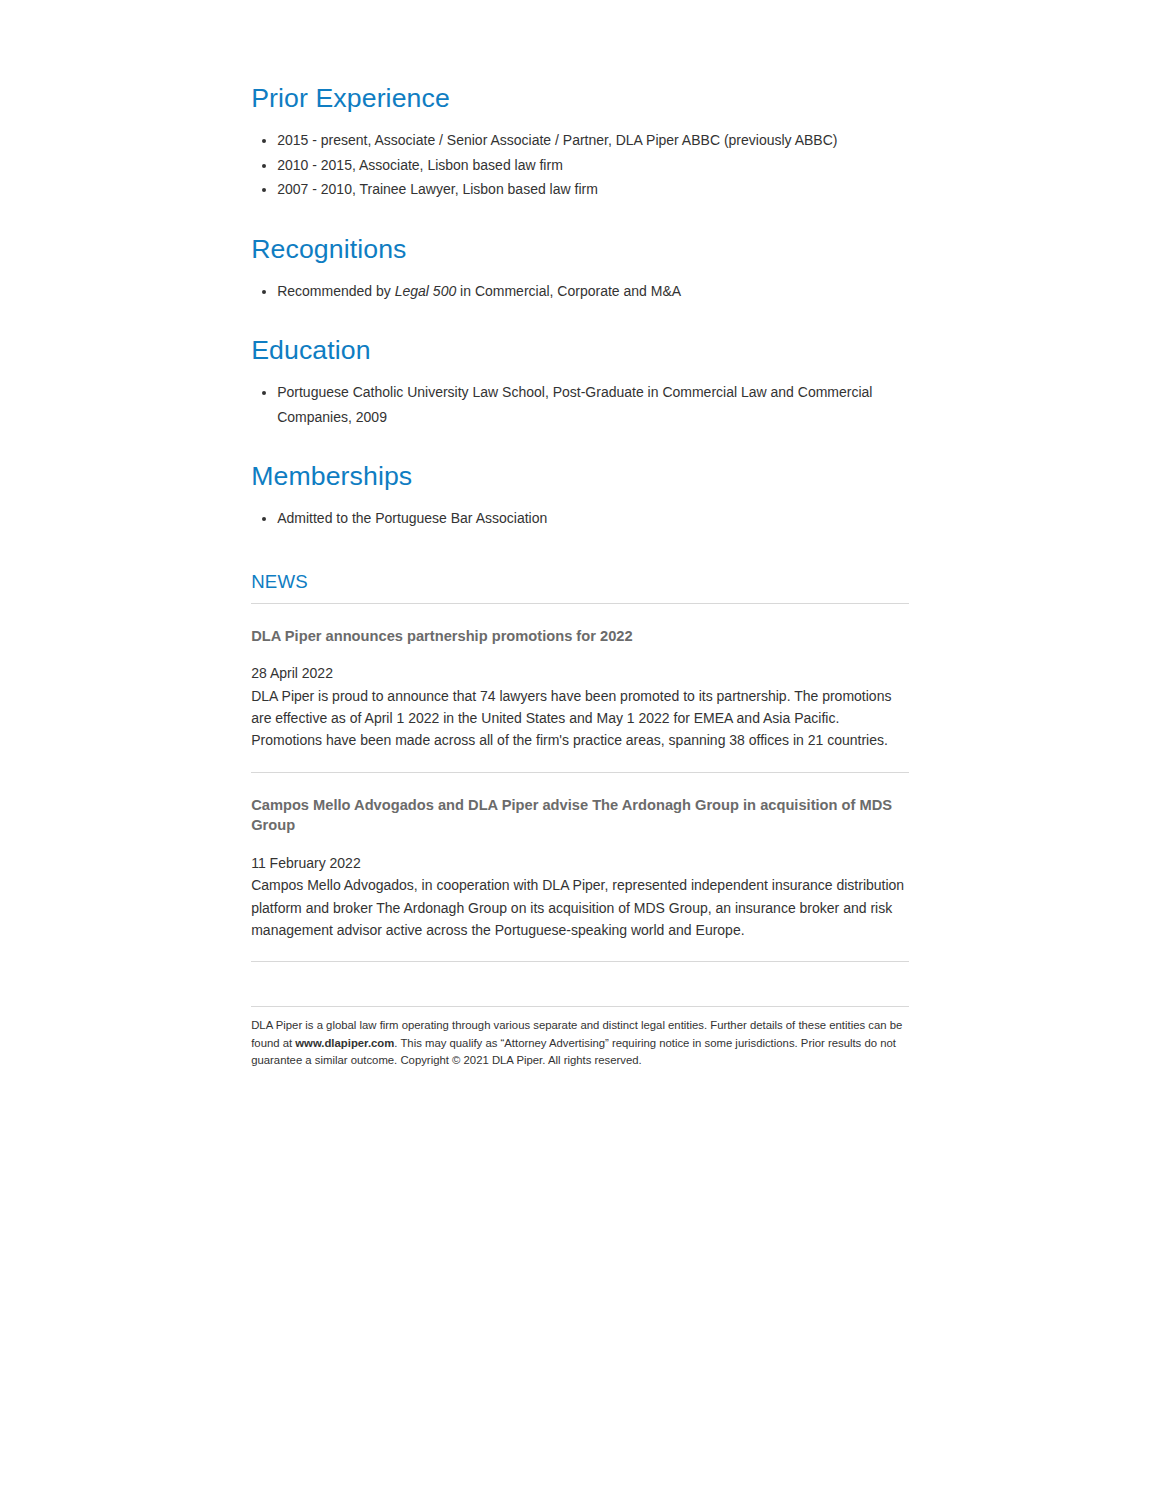Prior Experience
2015 - present, Associate / Senior Associate / Partner, DLA Piper ABBC (previously ABBC)
2010 - 2015, Associate, Lisbon based law firm
2007 - 2010, Trainee Lawyer, Lisbon based law firm
Recognitions
Recommended by Legal 500 in Commercial, Corporate and M&A
Education
Portuguese Catholic University Law School, Post-Graduate in Commercial Law and Commercial Companies, 2009
Memberships
Admitted to the Portuguese Bar Association
NEWS
DLA Piper announces partnership promotions for 2022
28 April 2022
DLA Piper is proud to announce that 74 lawyers have been promoted to its partnership. The promotions are effective as of April 1 2022 in the United States and May 1 2022 for EMEA and Asia Pacific. Promotions have been made across all of the firm's practice areas, spanning 38 offices in 21 countries.
Campos Mello Advogados and DLA Piper advise The Ardonagh Group in acquisition of MDS Group
11 February 2022
Campos Mello Advogados, in cooperation with DLA Piper, represented independent insurance distribution platform and broker The Ardonagh Group on its acquisition of MDS Group, an insurance broker and risk management advisor active across the Portuguese-speaking world and Europe.
DLA Piper is a global law firm operating through various separate and distinct legal entities. Further details of these entities can be found at www.dlapiper.com. This may qualify as “Attorney Advertising” requiring notice in some jurisdictions. Prior results do not guarantee a similar outcome. Copyright © 2021 DLA Piper. All rights reserved.